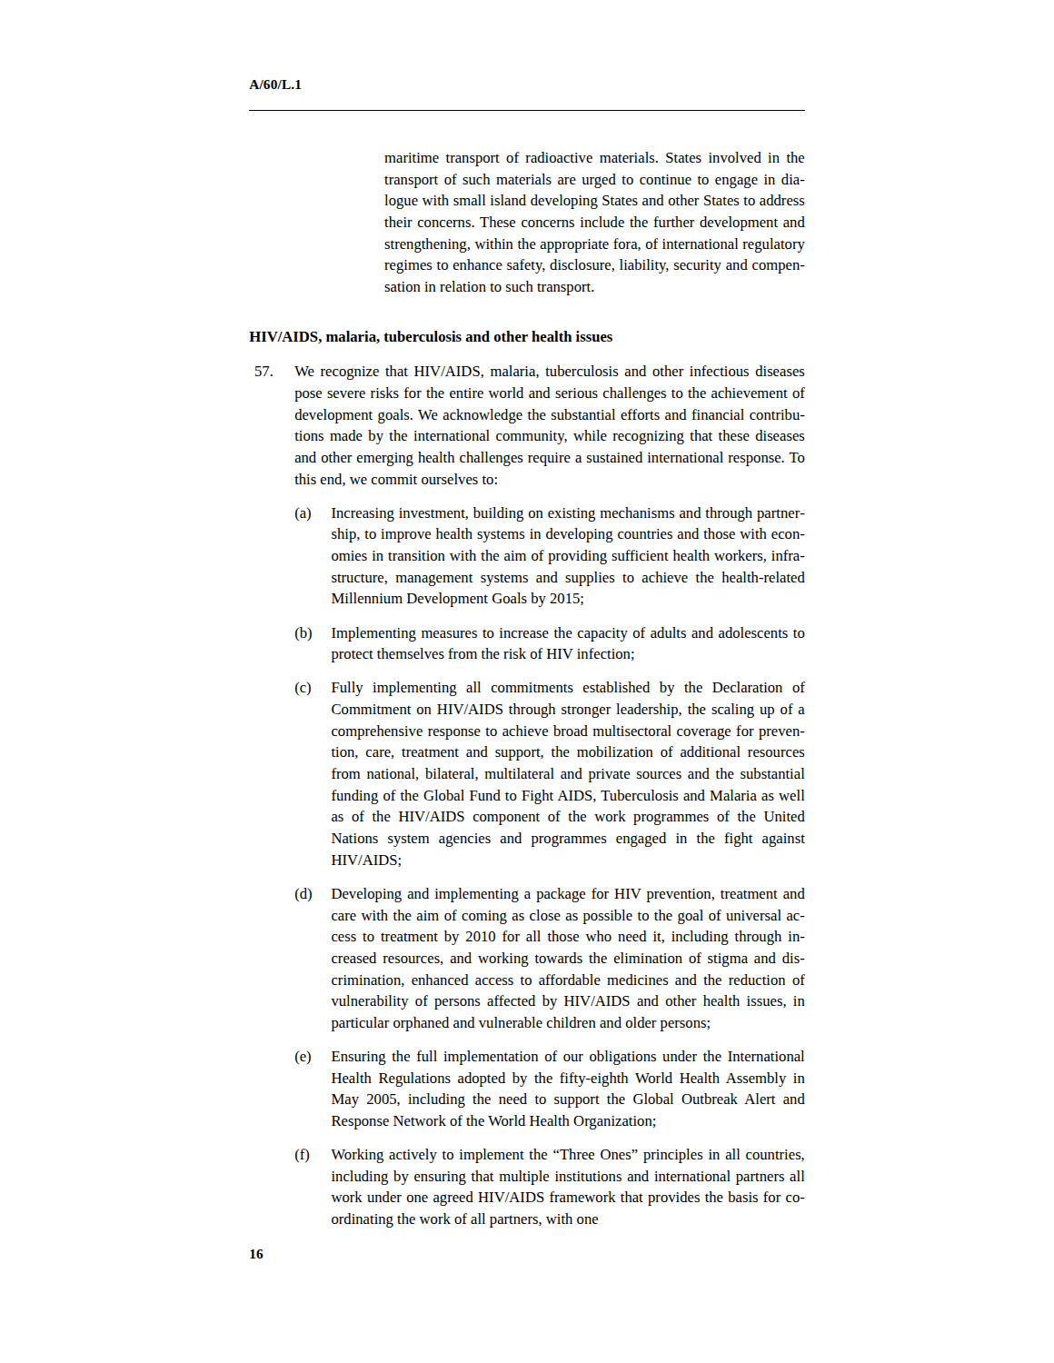A/60/L.1
maritime transport of radioactive materials. States involved in the transport of such materials are urged to continue to engage in dialogue with small island developing States and other States to address their concerns. These concerns include the further development and strengthening, within the appropriate fora, of international regulatory regimes to enhance safety, disclosure, liability, security and compensation in relation to such transport.
HIV/AIDS, malaria, tuberculosis and other health issues
57.
We recognize that HIV/AIDS, malaria, tuberculosis and other infectious diseases pose severe risks for the entire world and serious challenges to the achievement of development goals. We acknowledge the substantial efforts and financial contributions made by the international community, while recognizing that these diseases and other emerging health challenges require a sustained international response. To this end, we commit ourselves to:
(a)
Increasing investment, building on existing mechanisms and through partnership, to improve health systems in developing countries and those with economies in transition with the aim of providing sufficient health workers, infrastructure, management systems and supplies to achieve the health-related Millennium Development Goals by 2015;
(b)
Implementing measures to increase the capacity of adults and adolescents to protect themselves from the risk of HIV infection;
(c)
Fully implementing all commitments established by the Declaration of Commitment on HIV/AIDS through stronger leadership, the scaling up of a comprehensive response to achieve broad multisectoral coverage for prevention, care, treatment and support, the mobilization of additional resources from national, bilateral, multilateral and private sources and the substantial funding of the Global Fund to Fight AIDS, Tuberculosis and Malaria as well as of the HIV/AIDS component of the work programmes of the United Nations system agencies and programmes engaged in the fight against HIV/AIDS;
(d)
Developing and implementing a package for HIV prevention, treatment and care with the aim of coming as close as possible to the goal of universal access to treatment by 2010 for all those who need it, including through increased resources, and working towards the elimination of stigma and discrimination, enhanced access to affordable medicines and the reduction of vulnerability of persons affected by HIV/AIDS and other health issues, in particular orphaned and vulnerable children and older persons;
(e)
Ensuring the full implementation of our obligations under the International Health Regulations adopted by the fifty-eighth World Health Assembly in May 2005, including the need to support the Global Outbreak Alert and Response Network of the World Health Organization;
(f)
Working actively to implement the “Three Ones” principles in all countries, including by ensuring that multiple institutions and international partners all work under one agreed HIV/AIDS framework that provides the basis for coordinating the work of all partners, with one
16